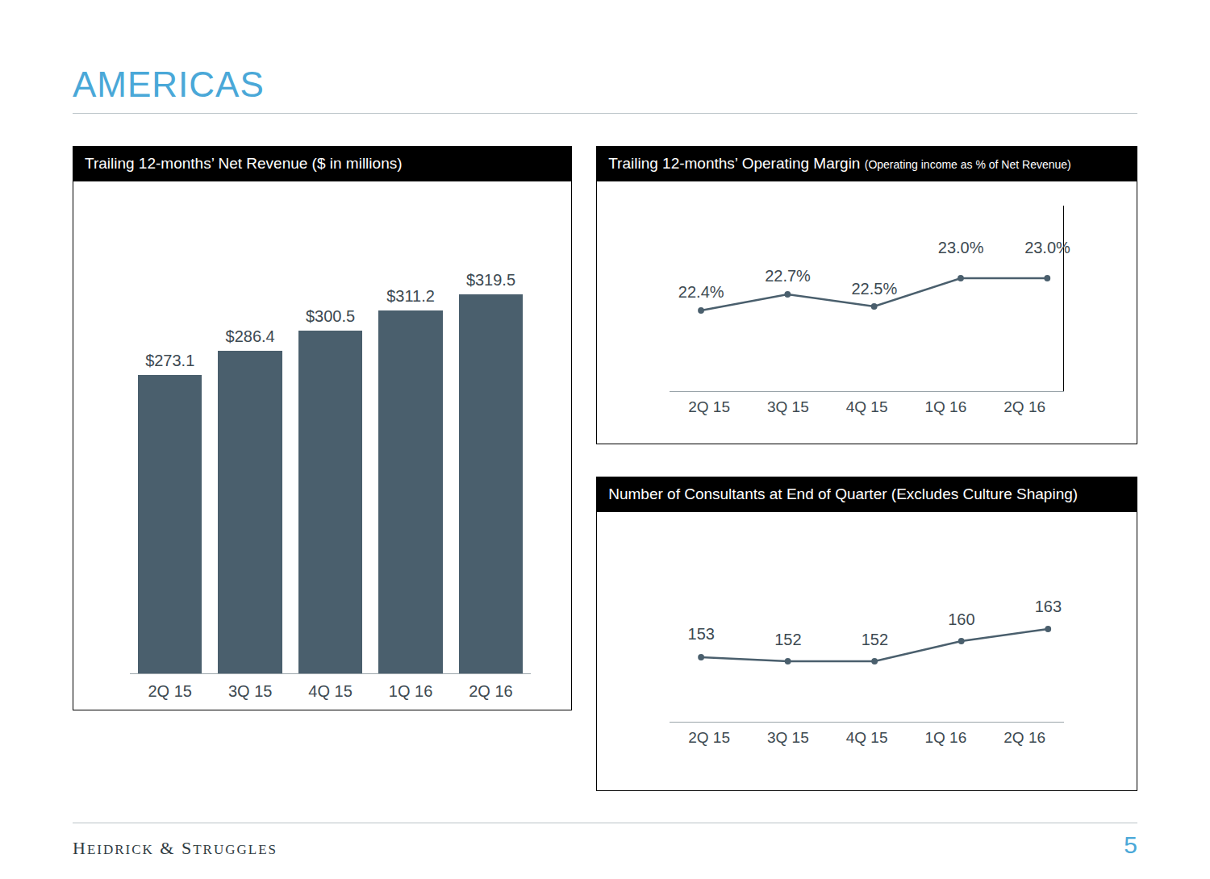AMERICAS
Trailing 12-months’ Net Revenue ($ in millions)
$273.1
$286.4
$300.5
$311.2
$319.5
2Q 15 3Q 15 4Q 15 1Q 16 2Q 16
Trailing 12-months’ Operating Margin (Operating income as % of Net Revenue)
22.4%
22.7%
22.5%
23.0%
23.0%
2Q 15 3Q 15 4Q 15 1Q 16 2Q 16
Number of Consultants at End of Quarter (Excludes Culture Shaping)
153
152
152
160
163
2Q 15 3Q 15 4Q 15 1Q 16 2Q 16
HEIDRICK & STRUGGLES
5